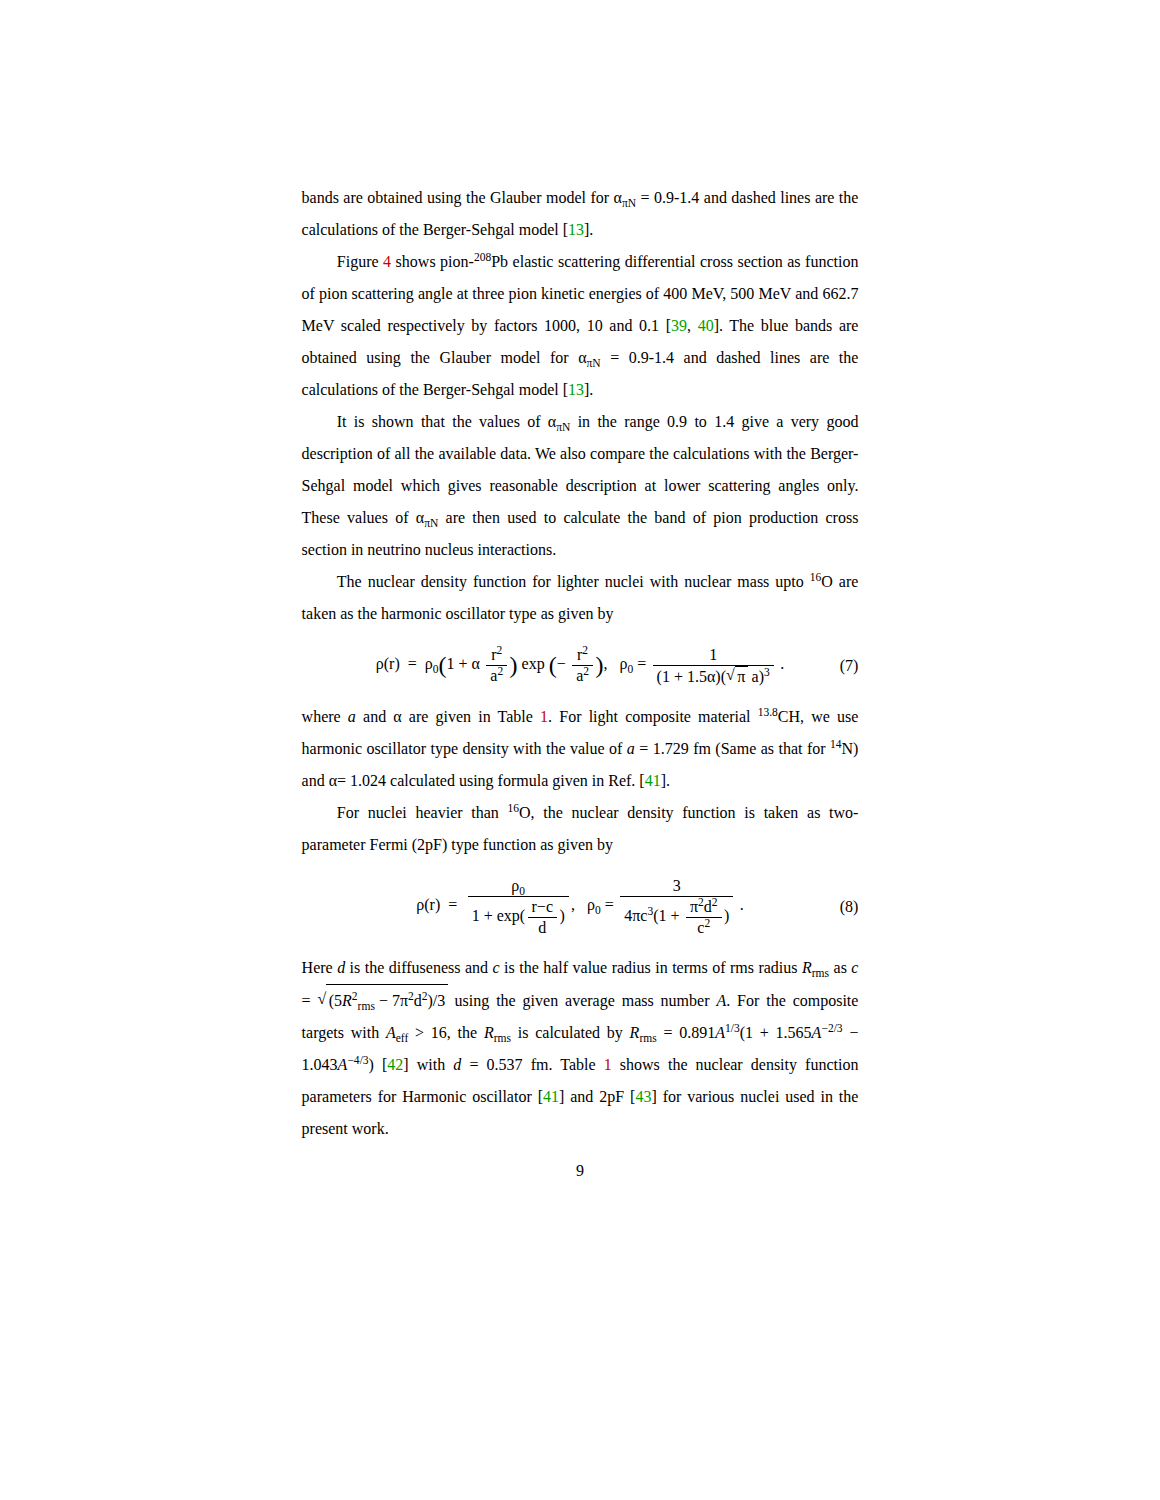bands are obtained using the Glauber model for απN = 0.9-1.4 and dashed lines are the calculations of the Berger-Sehgal model [13].
Figure 4 shows pion-208Pb elastic scattering differential cross section as function of pion scattering angle at three pion kinetic energies of 400 MeV, 500 MeV and 662.7 MeV scaled respectively by factors 1000, 10 and 0.1 [39, 40]. The blue bands are obtained using the Glauber model for απN = 0.9-1.4 and dashed lines are the calculations of the Berger-Sehgal model [13].
It is shown that the values of απN in the range 0.9 to 1.4 give a very good description of all the available data. We also compare the calculations with the Berger-Sehgal model which gives reasonable description at lower scattering angles only. These values of απN are then used to calculate the band of pion production cross section in neutrino nucleus interactions.
The nuclear density function for lighter nuclei with nuclear mass upto 16O are taken as the harmonic oscillator type as given by
ρ(r) = ρ0(1 + α r2 a2) exp (− r2 a2), ρ0 = 1(1 + 1.5α)(π a)3 . (7)
where a and α are given in Table 1. For light composite material 13.8CH, we use harmonic oscillator type density with the value of a = 1.729 fm (Same as that for 14N) and α= 1.024 calculated using formula given in Ref. [41].
For nuclei heavier than 16O, the nuclear density function is taken as two-parameter Fermi (2pF) type function as given by
ρ(r) = ρ01 + exp(r−c d), ρ0 = 34πc3(1 + π2d2 c2) . (8)
Here d is the diffuseness and c is the half value radius in terms of rms radius Rrms as c = (5R2rms − 7π2d2)/3 using the given average mass number A. For the composite targets with Aeff > 16, the Rrms is calculated by Rrms = 0.891A1/3(1 + 1.565A−2/3 − 1.043A−4/3) [42] with d = 0.537 fm. Table 1 shows the nuclear density function parameters for Harmonic oscillator [41] and 2pF [43] for various nuclei used in the present work.
9